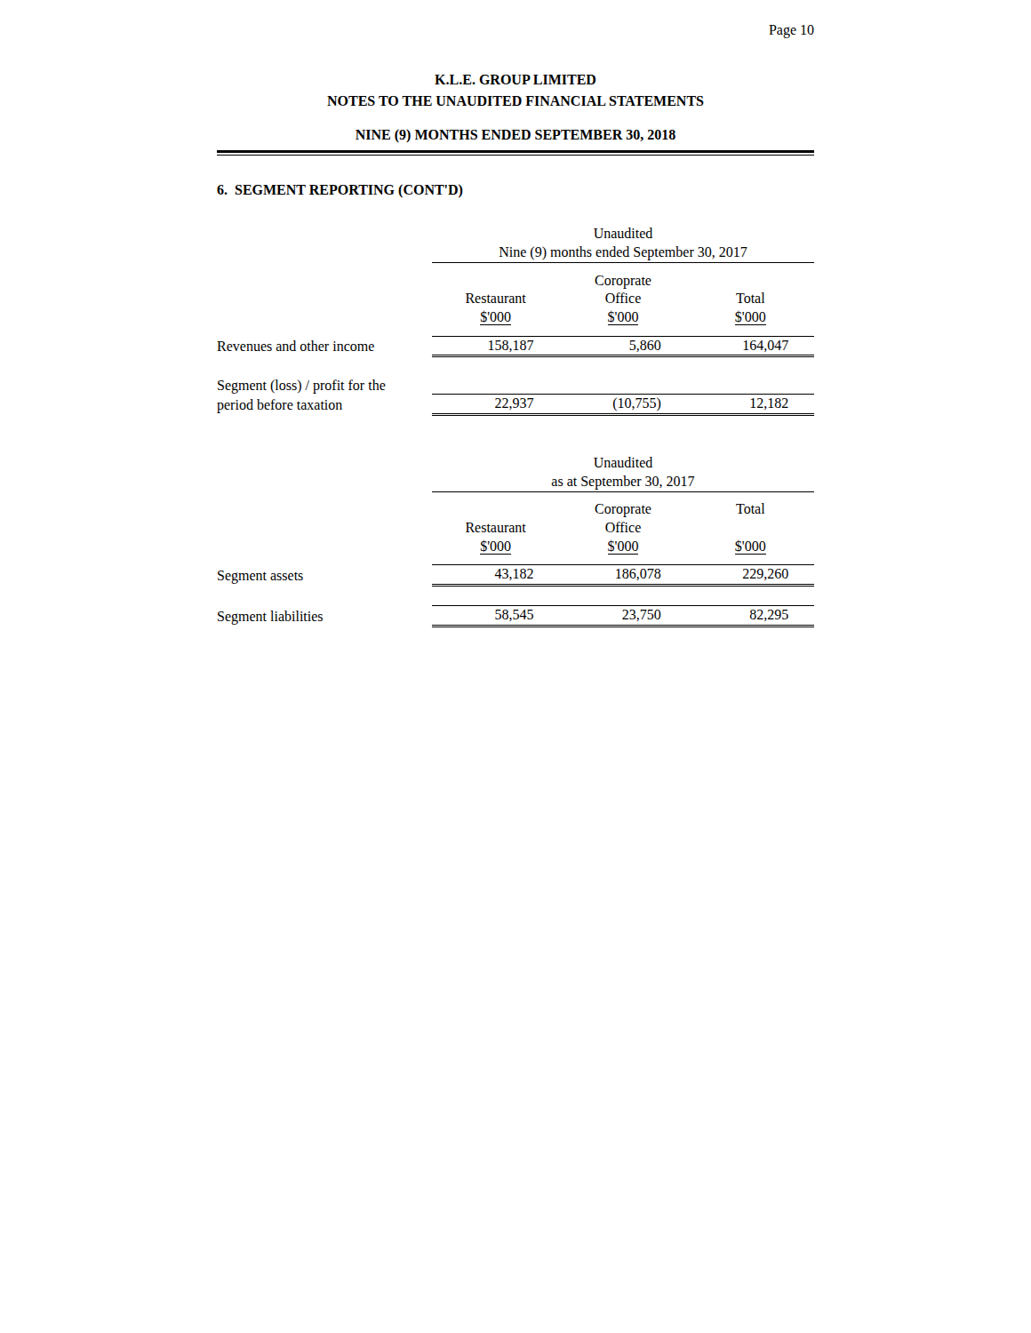Page 10
K.L.E. GROUP LIMITED NOTES TO THE UNAUDITED FINANCIAL STATEMENTS
NINE (9) MONTHS ENDED SEPTEMBER 30, 2018
6. SEGMENT REPORTING (CONT'D)
| | Unaudited |
| | Nine (9) months ended September 30, 2017 |
| | | Coroprate | |
| | Restaurant | Office | Total |
| | $'000 | $'000 | $'000 |
| Revenues and other income | 158,187 | 5,860 | 164,047 |
| Segment (loss) / profit for the | | | |
| period before taxation | 22,937 | (10,755) | 12,182 |
| | Unaudited |
| | as at September 30, 2017 |
| | | Coroprate | Total |
| | Restaurant | Office | |
| | $'000 | $'000 | $'000 |
| Segment assets | 43,182 | 186,078 | 229,260 |
| Segment liabilities | 58,545 | 23,750 | 82,295 |